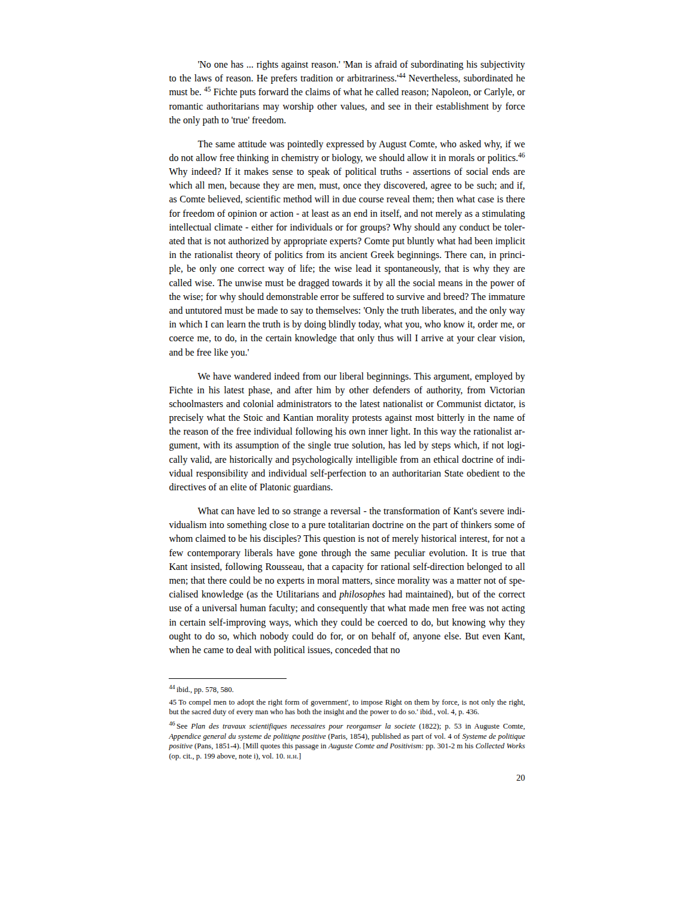'No one has ... rights against reason.' 'Man is afraid of subordinating his subjectivity to the laws of reason. He prefers tradition or arbitrariness.'44 Nevertheless, subordinated he must be. 45 Fichte puts forward the claims of what he called reason; Napoleon, or Carlyle, or romantic authoritarians may worship other values, and see in their establishment by force the only path to 'true' freedom.
The same attitude was pointedly expressed by August Comte, who asked why, if we do not allow free thinking in chemistry or biology, we should allow it in morals or politics.46 Why indeed? If it makes sense to speak of political truths - assertions of social ends are which all men, because they are men, must, once they discovered, agree to be such; and if, as Comte believed, scientific method will in due course reveal them; then what case is there for freedom of opinion or action - at least as an end in itself, and not merely as a stimulating intellectual climate - either for individuals or for groups? Why should any conduct be tolerated that is not authorized by appropriate experts? Comte put bluntly what had been implicit in the rationalist theory of politics from its ancient Greek beginnings. There can, in principle, be only one correct way of life; the wise lead it spontaneously, that is why they are called wise. The unwise must be dragged towards it by all the social means in the power of the wise; for why should demonstrable error be suffered to survive and breed? The immature and untutored must be made to say to themselves: 'Only the truth liberates, and the only way in which I can learn the truth is by doing blindly today, what you, who know it, order me, or coerce me, to do, in the certain knowledge that only thus will I arrive at your clear vision, and be free like you.'
We have wandered indeed from our liberal beginnings. This argument, employed by Fichte in his latest phase, and after him by other defenders of authority, from Victorian schoolmasters and colonial administrators to the latest nationalist or Communist dictator, is precisely what the Stoic and Kantian morality protests against most bitterly in the name of the reason of the free individual following his own inner light. In this way the rationalist argument, with its assumption of the single true solution, has led by steps which, if not logically valid, are historically and psychologically intelligible from an ethical doctrine of individual responsibility and individual self-perfection to an authoritarian State obedient to the directives of an elite of Platonic guardians.
What can have led to so strange a reversal - the transformation of Kant's severe individualism into something close to a pure totalitarian doctrine on the part of thinkers some of whom claimed to be his disciples? This question is not of merely historical interest, for not a few contemporary liberals have gone through the same peculiar evolution. It is true that Kant insisted, following Rousseau, that a capacity for rational self-direction belonged to all men; that there could be no experts in moral matters, since morality was a matter not of specialised knowledge (as the Utilitarians and philosophes had maintained), but of the correct use of a universal human faculty; and consequently that what made men free was not acting in certain self-improving ways, which they could be coerced to do, but knowing why they ought to do so, which nobody could do for, or on behalf of, anyone else. But even Kant, when he came to deal with political issues, conceded that no
44ibid., pp. 578, 580.
45 To compel men to adopt the right form of government', to impose Right on them by force, is not only the right, but the sacred duty of every man who has both the insight and the power to do so.' ibid., vol. 4, p. 436.
46 See Plan des travaux scientifiques necessaires pour reorgamser la societe (1822); p. 53 in Auguste Comte, Appendice general du systeme de politiqne positive (Paris, 1854), published as part of vol. 4 of Systeme de politique positive (Pans, 1851-4). [Mill quotes this passage in Auguste Comte and Positivism: pp. 301-2 m his Collected Works (op. cit., p. 199 above, note i), vol. 10. h.h.]
20